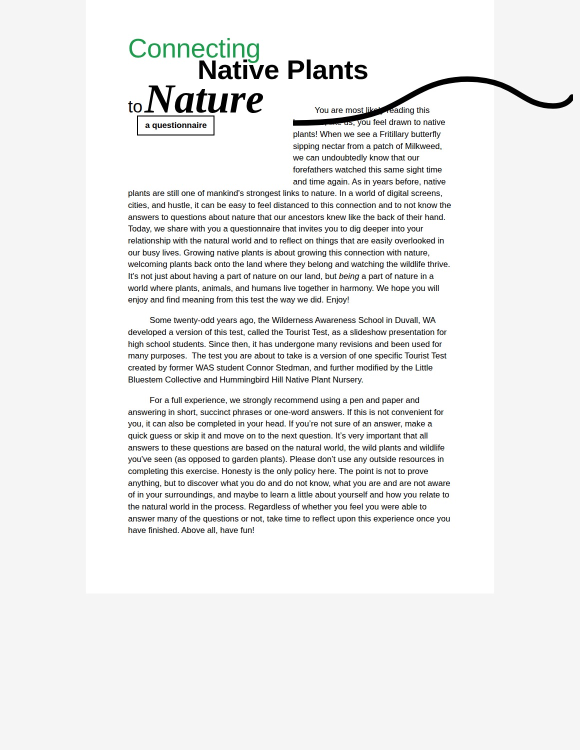Connecting Native Plants to Nature
a questionnaire
You are most likely reading this because, like us, you feel drawn to native plants! When we see a Fritillary butterfly sipping nectar from a patch of Milkweed, we can undoubtedly know that our forefathers watched this same sight time and time again. As in years before, native plants are still one of mankind's strongest links to nature. In a world of digital screens, cities, and hustle, it can be easy to feel distanced to this connection and to not know the answers to questions about nature that our ancestors knew like the back of their hand. Today, we share with you a questionnaire that invites you to dig deeper into your relationship with the natural world and to reflect on things that are easily overlooked in our busy lives. Growing native plants is about growing this connection with nature, welcoming plants back onto the land where they belong and watching the wildlife thrive. It's not just about having a part of nature on our land, but being a part of nature in a world where plants, animals, and humans live together in harmony. We hope you will enjoy and find meaning from this test the way we did. Enjoy!
Some twenty-odd years ago, the Wilderness Awareness School in Duvall, WA developed a version of this test, called the Tourist Test, as a slideshow presentation for high school students. Since then, it has undergone many revisions and been used for many purposes. The test you are about to take is a version of one specific Tourist Test created by former WAS student Connor Stedman, and further modified by the Little Bluestem Collective and Hummingbird Hill Native Plant Nursery.
For a full experience, we strongly recommend using a pen and paper and answering in short, succinct phrases or one-word answers. If this is not convenient for you, it can also be completed in your head. If you’re not sure of an answer, make a quick guess or skip it and move on to the next question. It’s very important that all answers to these questions are based on the natural world, the wild plants and wildlife you've seen (as opposed to garden plants). Please don’t use any outside resources in completing this exercise. Honesty is the only policy here. The point is not to prove anything, but to discover what you do and do not know, what you are and are not aware of in your surroundings, and maybe to learn a little about yourself and how you relate to the natural world in the process. Regardless of whether you feel you were able to answer many of the questions or not, take time to reflect upon this experience once you have finished. Above all, have fun!